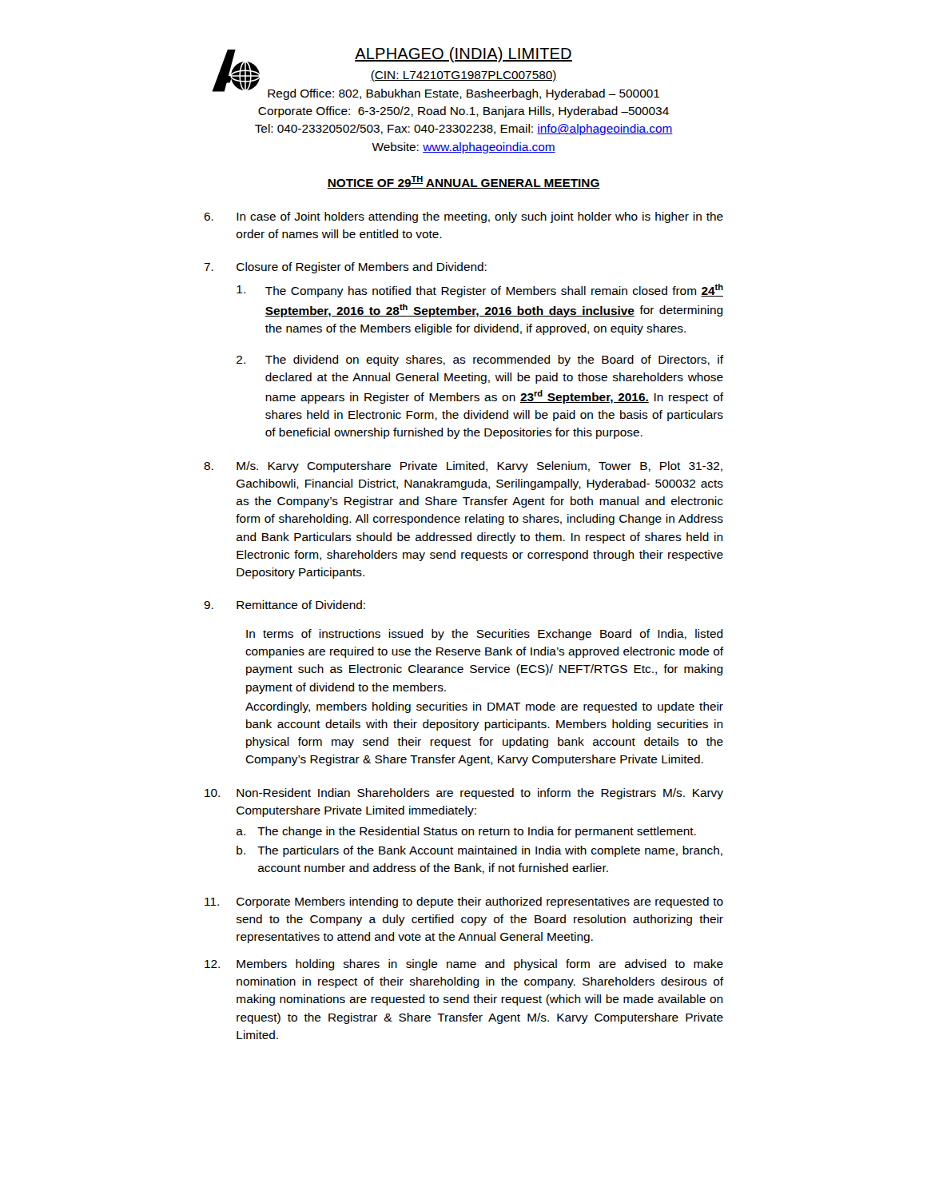ALPHAGEO (INDIA) LIMITED
(CIN: L74210TG1987PLC007580)
Regd Office: 802, Babukhan Estate, Basheerbagh, Hyderabad – 500001
Corporate Office: 6-3-250/2, Road No.1, Banjara Hills, Hyderabad –500034
Tel: 040-23320502/503, Fax: 040-23302238, Email: info@alphageoindia.com
Website: www.alphageoindia.com
NOTICE OF 29TH ANNUAL GENERAL MEETING
6. In case of Joint holders attending the meeting, only such joint holder who is higher in the order of names will be entitled to vote.
7. Closure of Register of Members and Dividend:
1. The Company has notified that Register of Members shall remain closed from 24th September, 2016 to 28th September, 2016 both days inclusive for determining the names of the Members eligible for dividend, if approved, on equity shares.
2. The dividend on equity shares, as recommended by the Board of Directors, if declared at the Annual General Meeting, will be paid to those shareholders whose name appears in Register of Members as on 23rd September, 2016. In respect of shares held in Electronic Form, the dividend will be paid on the basis of particulars of beneficial ownership furnished by the Depositories for this purpose.
8. M/s. Karvy Computershare Private Limited, Karvy Selenium, Tower B, Plot 31-32, Gachibowli, Financial District, Nanakramguda, Serilingampally, Hyderabad- 500032 acts as the Company’s Registrar and Share Transfer Agent for both manual and electronic form of shareholding. All correspondence relating to shares, including Change in Address and Bank Particulars should be addressed directly to them. In respect of shares held in Electronic form, shareholders may send requests or correspond through their respective Depository Participants.
9. Remittance of Dividend:
In terms of instructions issued by the Securities Exchange Board of India, listed companies are required to use the Reserve Bank of India’s approved electronic mode of payment such as Electronic Clearance Service (ECS)/ NEFT/RTGS Etc., for making payment of dividend to the members.
Accordingly, members holding securities in DMAT mode are requested to update their bank account details with their depository participants. Members holding securities in physical form may send their request for updating bank account details to the Company’s Registrar & Share Transfer Agent, Karvy Computershare Private Limited.
10. Non-Resident Indian Shareholders are requested to inform the Registrars M/s. Karvy Computershare Private Limited immediately:
a. The change in the Residential Status on return to India for permanent settlement.
b. The particulars of the Bank Account maintained in India with complete name, branch, account number and address of the Bank, if not furnished earlier.
11. Corporate Members intending to depute their authorized representatives are requested to send to the Company a duly certified copy of the Board resolution authorizing their representatives to attend and vote at the Annual General Meeting.
12. Members holding shares in single name and physical form are advised to make nomination in respect of their shareholding in the company. Shareholders desirous of making nominations are requested to send their request (which will be made available on request) to the Registrar & Share Transfer Agent M/s. Karvy Computershare Private Limited.